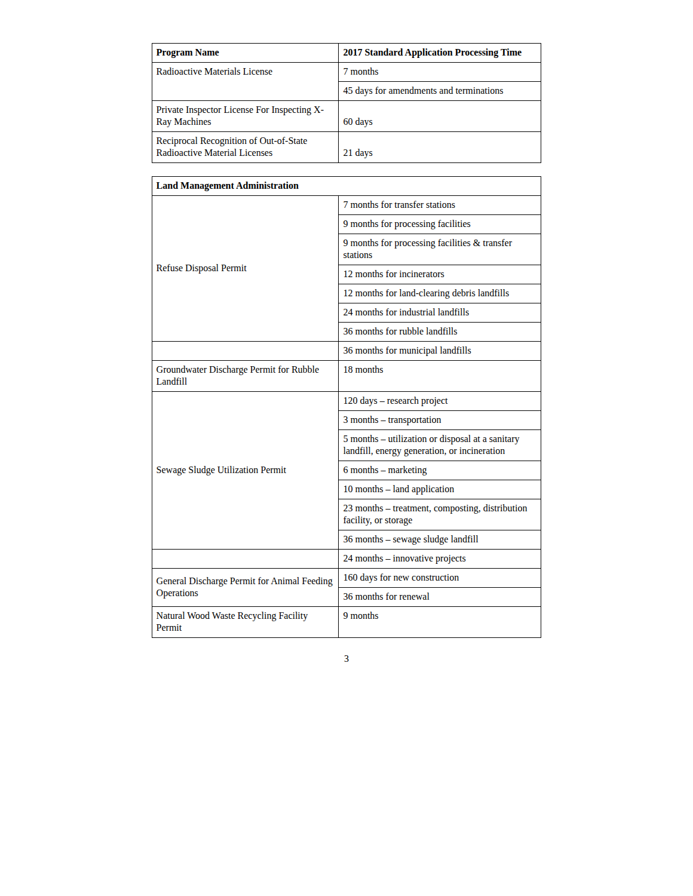| Program Name | 2017 Standard Application Processing Time |
| --- | --- |
| Radioactive Materials License | 7 months |
| 45 days for amendments and terminations |
| Private Inspector License For Inspecting X-Ray Machines | 60 days |
| Reciprocal Recognition of Out-of-State Radioactive Material Licenses | 21 days |
| Land Management Administration |
| Refuse Disposal Permit | 7 months for transfer stations |
| 9 months for processing facilities |
| 9 months for processing facilities & transfer stations |
| 12 months for incinerators |
| 12 months for land-clearing debris landfills |
| 24 months for industrial landfills |
| 36 months for rubble landfills |
| | 36 months for municipal landfills |
| Groundwater Discharge Permit for Rubble Landfill | 18 months |
| Sewage Sludge Utilization Permit | 120 days – research project |
| 3 months – transportation |
| 5 months – utilization or disposal at a sanitary landfill, energy generation, or incineration |
| 6 months – marketing |
| 10 months – land application |
| 23 months – treatment, composting, distribution facility, or storage |
| 36 months – sewage sludge landfill |
| | 24 months – innovative projects |
| General Discharge Permit for Animal Feeding Operations | 160 days for new construction |
| 36 months for renewal |
| Natural Wood Waste Recycling Facility Permit | 9 months |
3